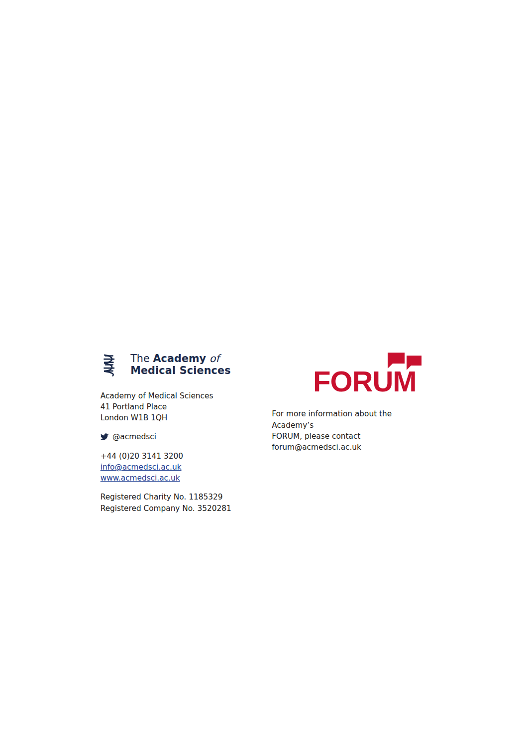The Academy of
Medical Sciences
Academy of Medical Sciences
41 Portland Place
London W1B 1QH
@acmedsci
+44 (0)20 3141 3200
info@acmedsci.ac.uk
www.acmedsci.ac.uk
Registered Charity No. 1185329
Registered Company No. 3520281
FORUM
For more information about the Academy’s
FORUM, please contact forum@acmedsci.ac.uk